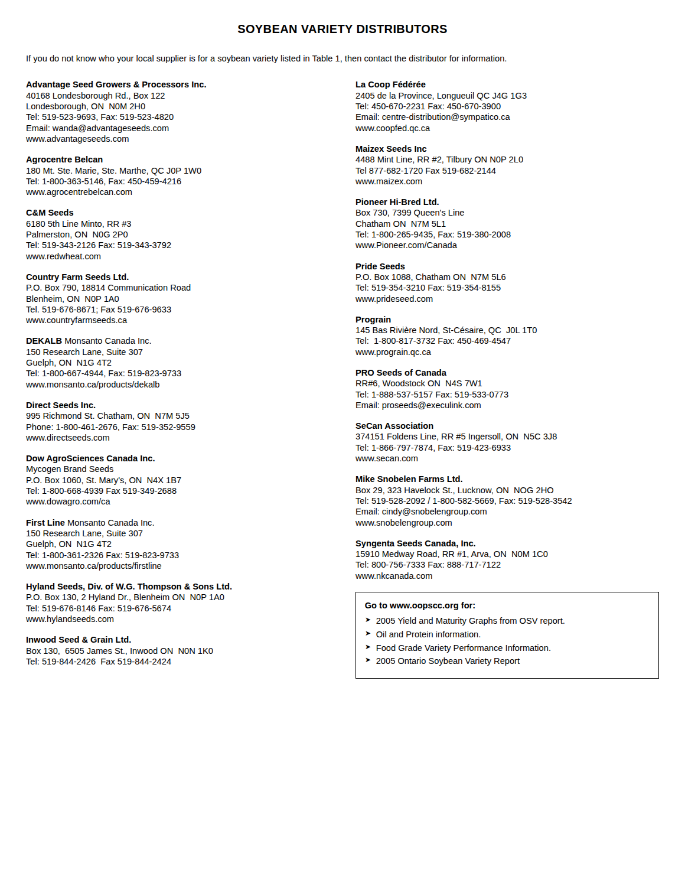SOYBEAN VARIETY DISTRIBUTORS
If you do not know who your local supplier is for a soybean variety listed in Table 1, then contact the distributor for information.
Advantage Seed Growers & Processors Inc.
40168 Londesborough Rd., Box 122
Londesborough, ON N0M 2H0
Tel: 519-523-9693, Fax: 519-523-4820
Email: wanda@advantageseeds.com
www.advantageseeds.com
Agrocentre Belcan
180 Mt. Ste. Marie, Ste. Marthe, QC J0P 1W0
Tel: 1-800-363-5146, Fax: 450-459-4216
www.agrocentrebelcan.com
C&M Seeds
6180 5th Line Minto, RR #3
Palmerston, ON N0G 2P0
Tel: 519-343-2126 Fax: 519-343-3792
www.redwheat.com
Country Farm Seeds Ltd.
P.O. Box 790, 18814 Communication Road
Blenheim, ON N0P 1A0
Tel. 519-676-8671; Fax 519-676-9633
www.countryfarmseeds.ca
DEKALB Monsanto Canada Inc.
150 Research Lane, Suite 307
Guelph, ON N1G 4T2
Tel: 1-800-667-4944, Fax: 519-823-9733
www.monsanto.ca/products/dekalb
Direct Seeds Inc.
995 Richmond St. Chatham, ON N7M 5J5
Phone: 1-800-461-2676, Fax: 519-352-9559
www.directseeds.com
Dow AgroSciences Canada Inc.
Mycogen Brand Seeds
P.O. Box 1060, St. Mary's, ON N4X 1B7
Tel: 1-800-668-4939 Fax 519-349-2688
www.dowagro.com/ca
First Line Monsanto Canada Inc.
150 Research Lane, Suite 307
Guelph, ON N1G 4T2
Tel: 1-800-361-2326 Fax: 519-823-9733
www.monsanto.ca/products/firstline
Hyland Seeds, Div. of W.G. Thompson & Sons Ltd.
P.O. Box 130, 2 Hyland Dr., Blenheim ON N0P 1A0
Tel: 519-676-8146 Fax: 519-676-5674
www.hylandseeds.com
Inwood Seed & Grain Ltd.
Box 130, 6505 James St., Inwood ON N0N 1K0
Tel: 519-844-2426 Fax 519-844-2424
La Coop Fédérée
2405 de la Province, Longueuil QC J4G 1G3
Tel: 450-670-2231 Fax: 450-670-3900
Email: centre-distribution@sympatico.ca
www.coopfed.qc.ca
Maizex Seeds Inc
4488 Mint Line, RR #2, Tilbury ON N0P 2L0
Tel 877-682-1720 Fax 519-682-2144
www.maizex.com
Pioneer Hi-Bred Ltd.
Box 730, 7399 Queen's Line
Chatham ON N7M 5L1
Tel: 1-800-265-9435, Fax: 519-380-2008
www.Pioneer.com/Canada
Pride Seeds
P.O. Box 1088, Chatham ON N7M 5L6
Tel: 519-354-3210 Fax: 519-354-8155
www.prideseed.com
Prograin
145 Bas Rivière Nord, St-Césaire, QC J0L 1T0
Tel: 1-800-817-3732 Fax: 450-469-4547
www.prograin.qc.ca
PRO Seeds of Canada
RR#6, Woodstock ON N4S 7W1
Tel: 1-888-537-5157 Fax: 519-533-0773
Email: proseeds@execulink.com
SeCan Association
374151 Foldens Line, RR #5 Ingersoll, ON N5C 3J8
Tel: 1-866-797-7874, Fax: 519-423-6933
www.secan.com
Mike Snobelen Farms Ltd.
Box 29, 323 Havelock St., Lucknow, ON NOG 2HO
Tel: 519-528-2092 / 1-800-582-5669, Fax: 519-528-3542
Email: cindy@snobelengroup.com
www.snobelengroup.com
Syngenta Seeds Canada, Inc.
15910 Medway Road, RR #1, Arva, ON N0M 1C0
Tel: 800-756-7333 Fax: 888-717-7122
www.nkcanada.com
Go to www.oopscc.org for:
2005 Yield and Maturity Graphs from OSV report.
Oil and Protein information.
Food Grade Variety Performance Information.
2005 Ontario Soybean Variety Report